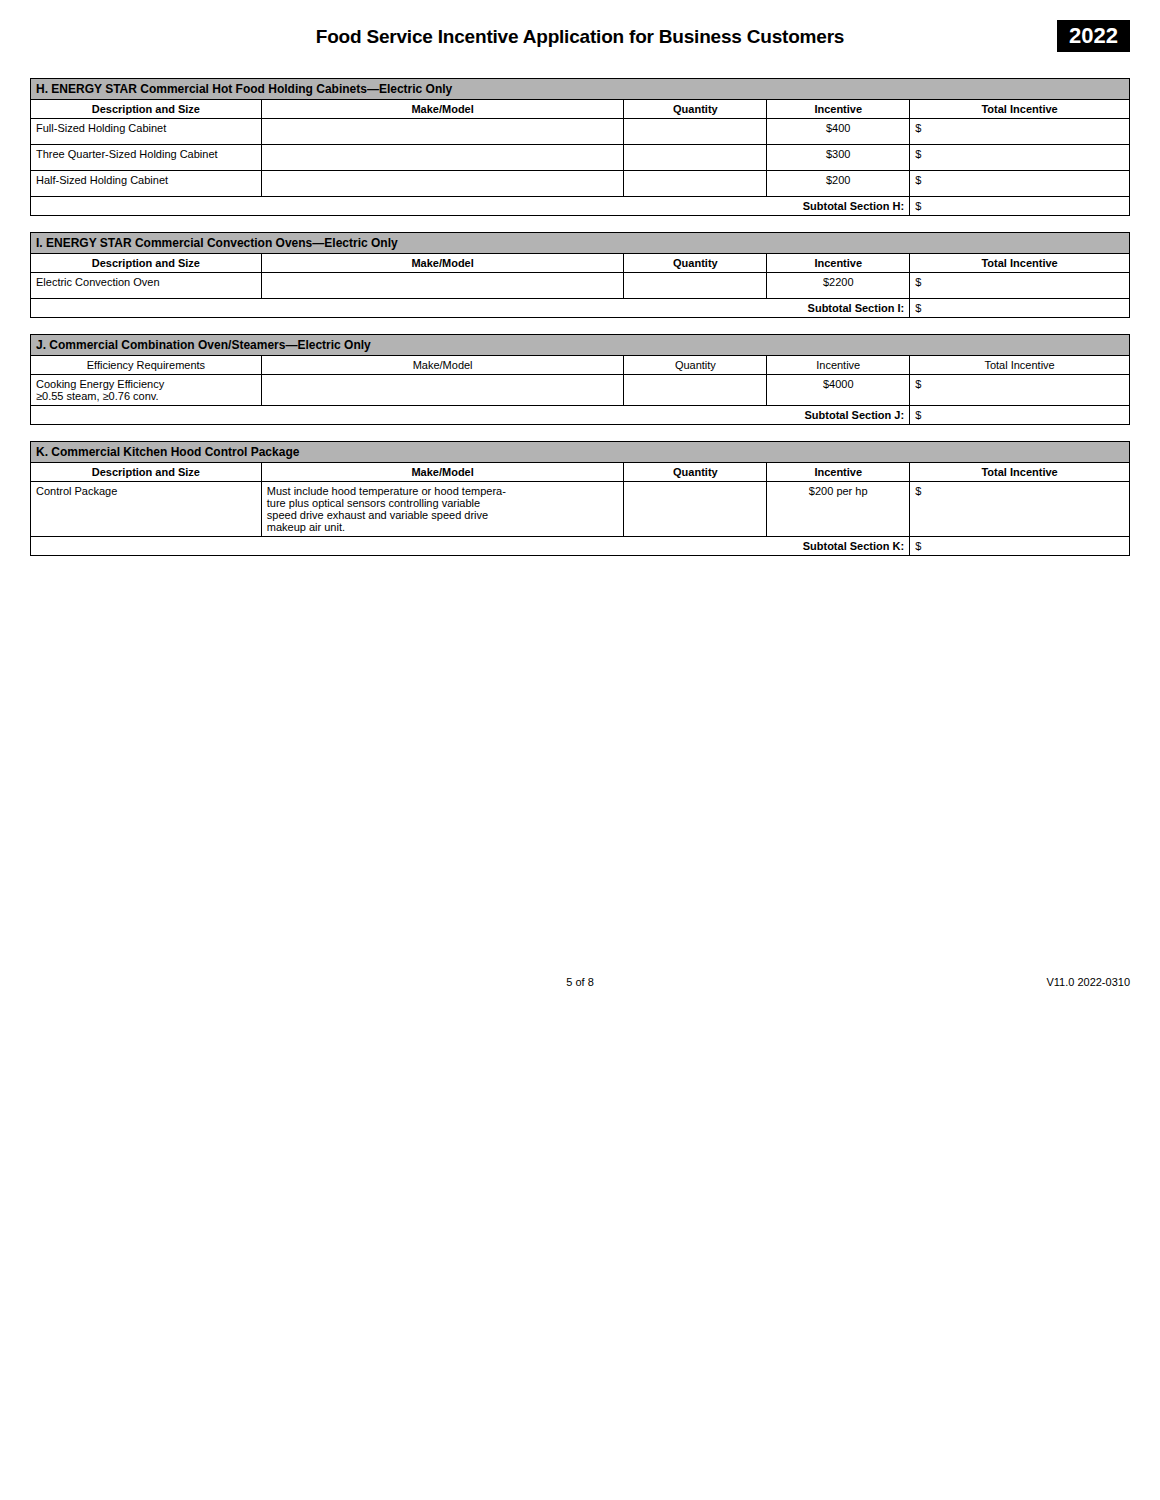Food Service Incentive Application for Business Customers
2022
| H. ENERGY STAR Commercial Hot Food Holding Cabinets—Electric Only |
| Description and Size | Make/Model | Quantity | Incentive | Total Incentive |
| Full-Sized Holding Cabinet | | | $400 | $ |
| Three Quarter-Sized Holding Cabinet | | | $300 | $ |
| Half-Sized Holding Cabinet | | | $200 | $ |
| Subtotal Section H: | $ |
| I. ENERGY STAR Commercial Convection Ovens—Electric Only |
| Description and Size | Make/Model | Quantity | Incentive | Total Incentive |
| Electric Convection Oven | | | $2200 | $ |
| Subtotal Section I: | $ |
| J. Commercial Combination Oven/Steamers—Electric Only |
| Efficiency Requirements | Make/Model | Quantity | Incentive | Total Incentive |
| Cooking Energy Efficiency ≥0.55 steam, ≥0.76 conv. | | | $4000 | $ |
| Subtotal Section J: | $ |
| K. Commercial Kitchen Hood Control Package |
| Description and Size | Make/Model | Quantity | Incentive | Total Incentive |
| Control Package | Must include hood temperature or hood tempera- ture plus optical sensors controlling variable speed drive exhaust and variable speed drive makeup air unit. | | $200 per hp | $ |
| Subtotal Section K: | $ |
5 of 8
V11.0 2022-0310